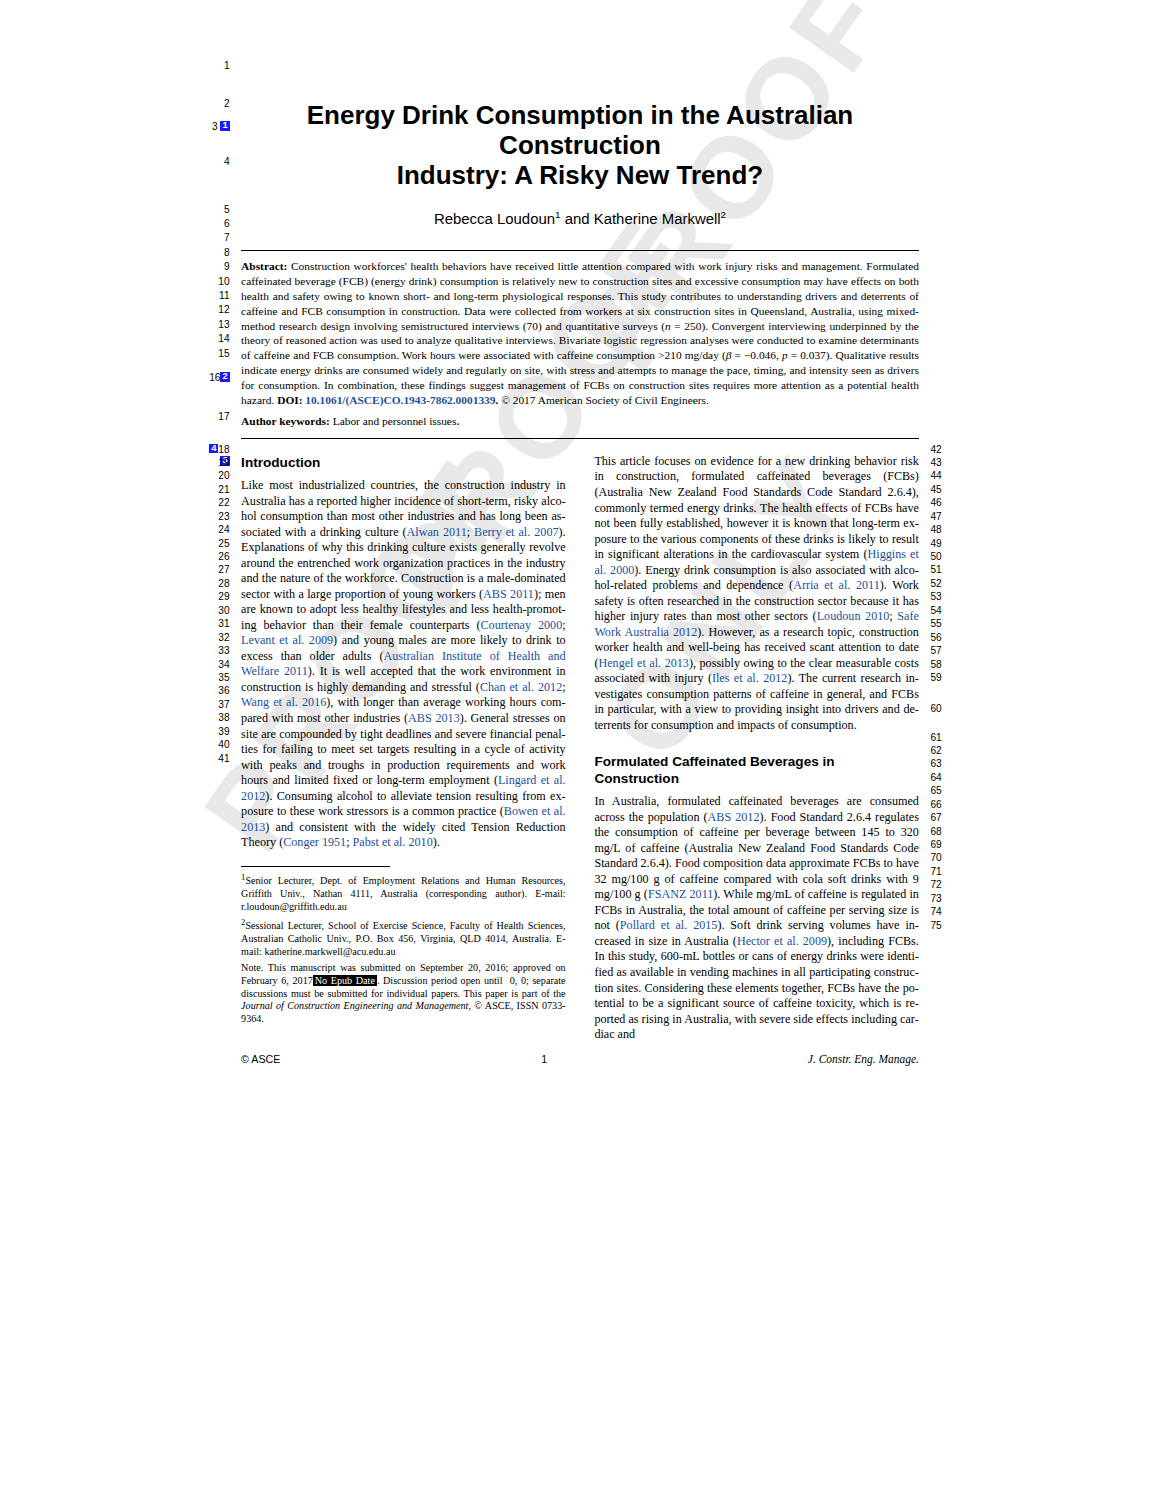PROOF PROOF PROOF ONLY
1
2
3 1
4
5
6
7
8
9
10
11
12
13
14
15
162
17
4183
19
20
21
22
23
24
25
26
27
28
29
30
31
32
33
34
35
36
37
38
39
40
41
42
43
44
45
46
47
48
49
50
51
52
53
54
55
56
57
58
59
60
61
62
63
64
65
66
67
68
69
70
71
72
73
74
75
Energy Drink Consumption in the Australian Construction
Industry: A Risky New Trend?
Rebecca Loudoun1 and Katherine Markwell2
Abstract: Construction workforces' health behaviors have received little attention compared with work injury risks and management. Formulated caffeinated beverage (FCB) (energy drink) consumption is relatively new to construction sites and excessive consumption may have effects on both health and safety owing to known short- and long-term physiological responses. This study contributes to understanding drivers and deterrents of caffeine and FCB consumption in construction. Data were collected from workers at six construction sites in Queensland, Australia, using mixed-method research design involving semistructured interviews (70) and quantitative surveys (n = 250). Convergent interviewing underpinned by the theory of reasoned action was used to analyze qualitative interviews. Bivariate logistic regression analyses were conducted to examine determinants of caffeine and FCB consumption. Work hours were associated with caffeine consumption >210 mg/day (β = −0.046, p = 0.037). Qualitative results indicate energy drinks are consumed widely and regularly on site, with stress and attempts to manage the pace, timing, and intensity seen as drivers for consumption. In combination, these findings suggest management of FCBs on construction sites requires more attention as a potential health hazard. DOI: 10.1061/(ASCE)CO.1943-7862.0001339. © 2017 American Society of Civil Engineers.
Author keywords: Labor and personnel issues.
Introduction
Like most industrialized countries, the construction industry in Australia has a reported higher incidence of short-term, risky alcohol consumption than most other industries and has long been associated with a drinking culture (Alwan 2011; Berry et al. 2007). Explanations of why this drinking culture exists generally revolve around the entrenched work organization practices in the industry and the nature of the workforce. Construction is a male-dominated sector with a large proportion of young workers (ABS 2011); men are known to adopt less healthy lifestyles and less health-promoting behavior than their female counterparts (Courtenay 2000; Levant et al. 2009) and young males are more likely to drink to excess than older adults (Australian Institute of Health and Welfare 2011). It is well accepted that the work environment in construction is highly demanding and stressful (Chan et al. 2012; Wang et al. 2016), with longer than average working hours compared with most other industries (ABS 2013). General stresses on site are compounded by tight deadlines and severe financial penalties for failing to meet set targets resulting in a cycle of activity with peaks and troughs in production requirements and work hours and limited fixed or long-term employment (Lingard et al. 2012). Consuming alcohol to alleviate tension resulting from exposure to these work stressors is a common practice (Bowen et al. 2013) and consistent with the widely cited Tension Reduction Theory (Conger 1951; Pabst et al. 2010).
1Senior Lecturer, Dept. of Employment Relations and Human Resources, Griffith Univ., Nathan 4111, Australia (corresponding author). E-mail: r.loudoun@griffith.edu.au
2Sessional Lecturer, School of Exercise Science, Faculty of Health Sciences, Australian Catholic Univ., P.O. Box 456, Virginia, QLD 4014, Australia. E-mail: katherine.markwell@acu.edu.au
Note. This manuscript was submitted on September 20, 2016; approved on February 6, 2017No Epub Date. Discussion period open until 0, 0; separate discussions must be submitted for individual papers. This paper is part of the Journal of Construction Engineering and Management, © ASCE, ISSN 0733-9364.
This article focuses on evidence for a new drinking behavior risk in construction, formulated caffeinated beverages (FCBs) (Australia New Zealand Food Standards Code Standard 2.6.4), commonly termed energy drinks. The health effects of FCBs have not been fully established, however it is known that long-term exposure to the various components of these drinks is likely to result in significant alterations in the cardiovascular system (Higgins et al. 2000). Energy drink consumption is also associated with alcohol-related problems and dependence (Arria et al. 2011). Work safety is often researched in the construction sector because it has higher injury rates than most other sectors (Loudoun 2010; Safe Work Australia 2012). However, as a research topic, construction worker health and well-being has received scant attention to date (Hengel et al. 2013), possibly owing to the clear measurable costs associated with injury (Iles et al. 2012). The current research investigates consumption patterns of caffeine in general, and FCBs in particular, with a view to providing insight into drivers and deterrents for consumption and impacts of consumption.
Formulated Caffeinated Beverages in Construction
In Australia, formulated caffeinated beverages are consumed across the population (ABS 2012). Food Standard 2.6.4 regulates the consumption of caffeine per beverage between 145 to 320 mg/L of caffeine (Australia New Zealand Food Standards Code Standard 2.6.4). Food composition data approximate FCBs to have 32 mg/100 g of caffeine compared with cola soft drinks with 9 mg/100 g (FSANZ 2011). While mg/mL of caffeine is regulated in FCBs in Australia, the total amount of caffeine per serving size is not (Pollard et al. 2015). Soft drink serving volumes have increased in size in Australia (Hector et al. 2009), including FCBs. In this study, 600-mL bottles or cans of energy drinks were identified as available in vending machines in all participating construction sites. Considering these elements together, FCBs have the potential to be a significant source of caffeine toxicity, which is reported as rising in Australia, with severe side effects including cardiac and
© ASCE
1
J. Constr. Eng. Manage.